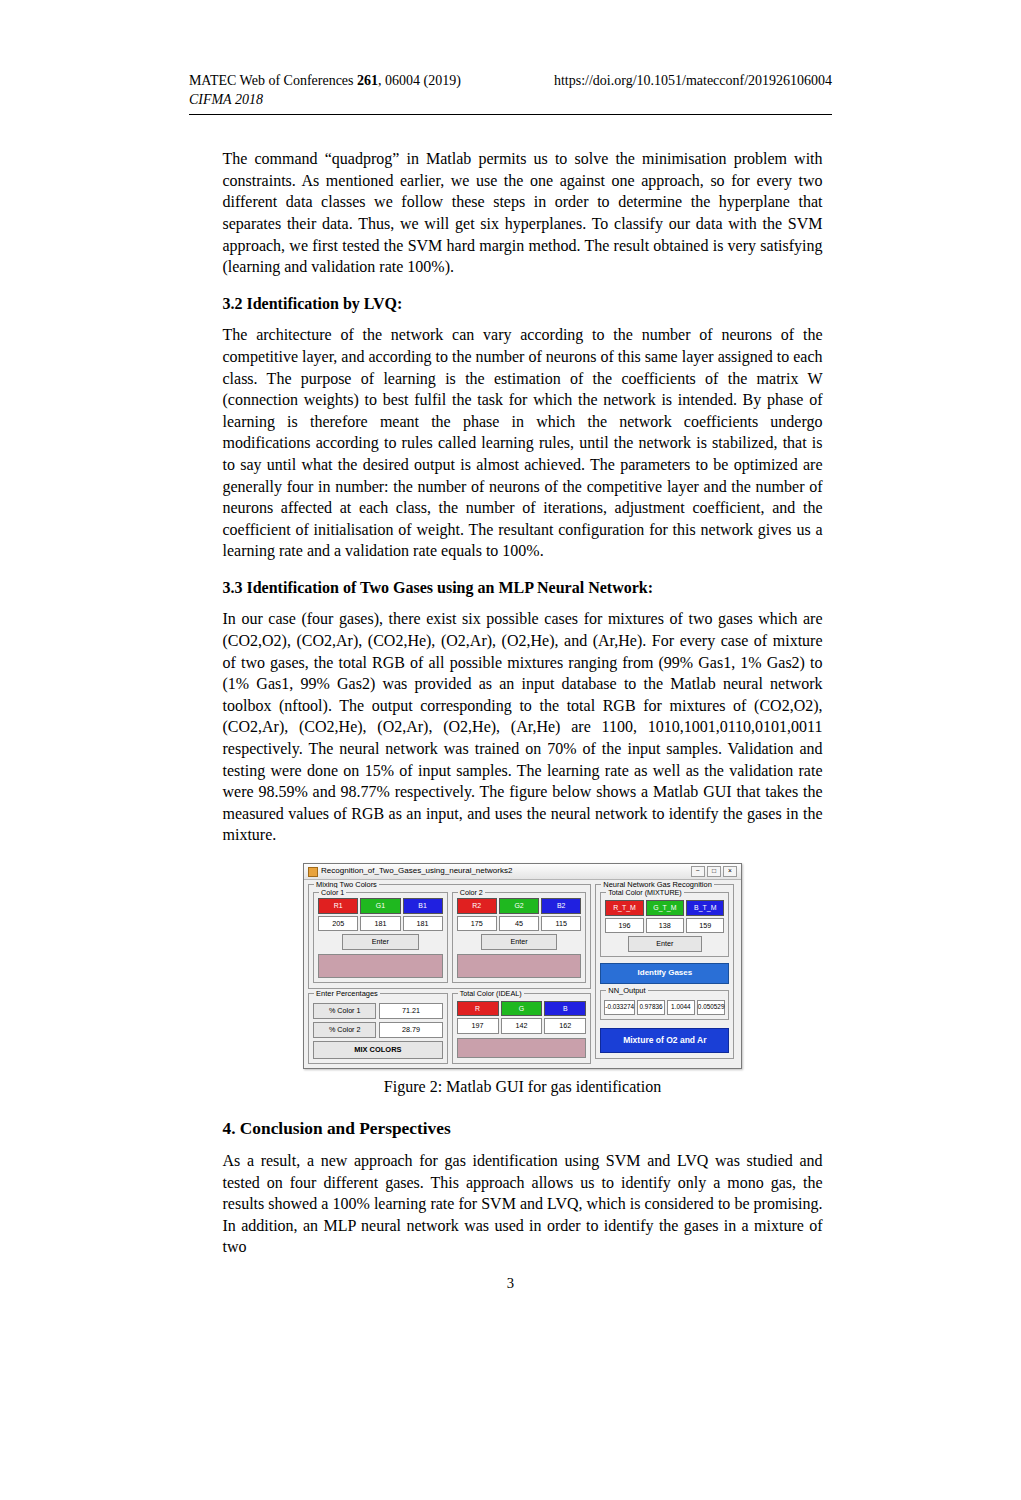MATEC Web of Conferences 261, 06004 (2019)
CIFMA 2018
https://doi.org/10.1051/matecconf/201926106004
The command “quadprog” in Matlab permits us to solve the minimisation problem with constraints. As mentioned earlier, we use the one against one approach, so for every two different data classes we follow these steps in order to determine the hyperplane that separates their data. Thus, we will get six hyperplanes. To classify our data with the SVM approach, we first tested the SVM hard margin method. The result obtained is very satisfying (learning and validation rate 100%).
3.2 Identification by LVQ:
The architecture of the network can vary according to the number of neurons of the competitive layer, and according to the number of neurons of this same layer assigned to each class. The purpose of learning is the estimation of the coefficients of the matrix W (connection weights) to best fulfil the task for which the network is intended. By phase of learning is therefore meant the phase in which the network coefficients undergo modifications according to rules called learning rules, until the network is stabilized, that is to say until what the desired output is almost achieved. The parameters to be optimized are generally four in number: the number of neurons of the competitive layer and the number of neurons affected at each class, the number of iterations, adjustment coefficient, and the coefficient of initialisation of weight. The resultant configuration for this network gives us a learning rate and a validation rate equals to 100%.
3.3 Identification of Two Gases using an MLP Neural Network:
In our case (four gases), there exist six possible cases for mixtures of two gases which are (CO2,O2), (CO2,Ar), (CO2,He), (O2,Ar), (O2,He), and (Ar,He). For every case of mixture of two gases, the total RGB of all possible mixtures ranging from (99% Gas1, 1% Gas2) to (1% Gas1, 99% Gas2) was provided as an input database to the Matlab neural network toolbox (nftool). The output corresponding to the total RGB for mixtures of (CO2,O2), (CO2,Ar), (CO2,He), (O2,Ar), (O2,He), (Ar,He) are 1100, 1010,1001,0110,0101,0011 respectively. The neural network was trained on 70% of the input samples. Validation and testing were done on 15% of input samples. The learning rate as well as the validation rate were 98.59% and 98.77% respectively. The figure below shows a Matlab GUI that takes the measured values of RGB as an input, and uses the neural network to identify the gases in the mixture.
Recognition_of_Two_Gases_using_neural_networks2
−
□
×
Mixing Two Colors
Color 1
R1
G1
B1
205
181
181
Enter
Color 2
R2
G2
B2
175
45
115
Enter
Enter Percentages
% Color 1
71.21
% Color 2
28.79
MIX COLORS
Total Color (IDEAL)
R
G
B
197
142
162
Neural Network Gas Recognition
Total Color (MIXTURE)
R_T_M
G_T_M
B_T_M
196
138
159
Enter
Identify Gases
NN_Output
-0.033274
0.97836
1.0044
0.050529
Mixture of O2 and Ar
Figure 2: Matlab GUI for gas identification
4. Conclusion and Perspectives
As a result, a new approach for gas identification using SVM and LVQ was studied and tested on four different gases. This approach allows us to identify only a mono gas, the results showed a 100% learning rate for SVM and LVQ, which is considered to be promising. In addition, an MLP neural network was used in order to identify the gases in a mixture of two
3